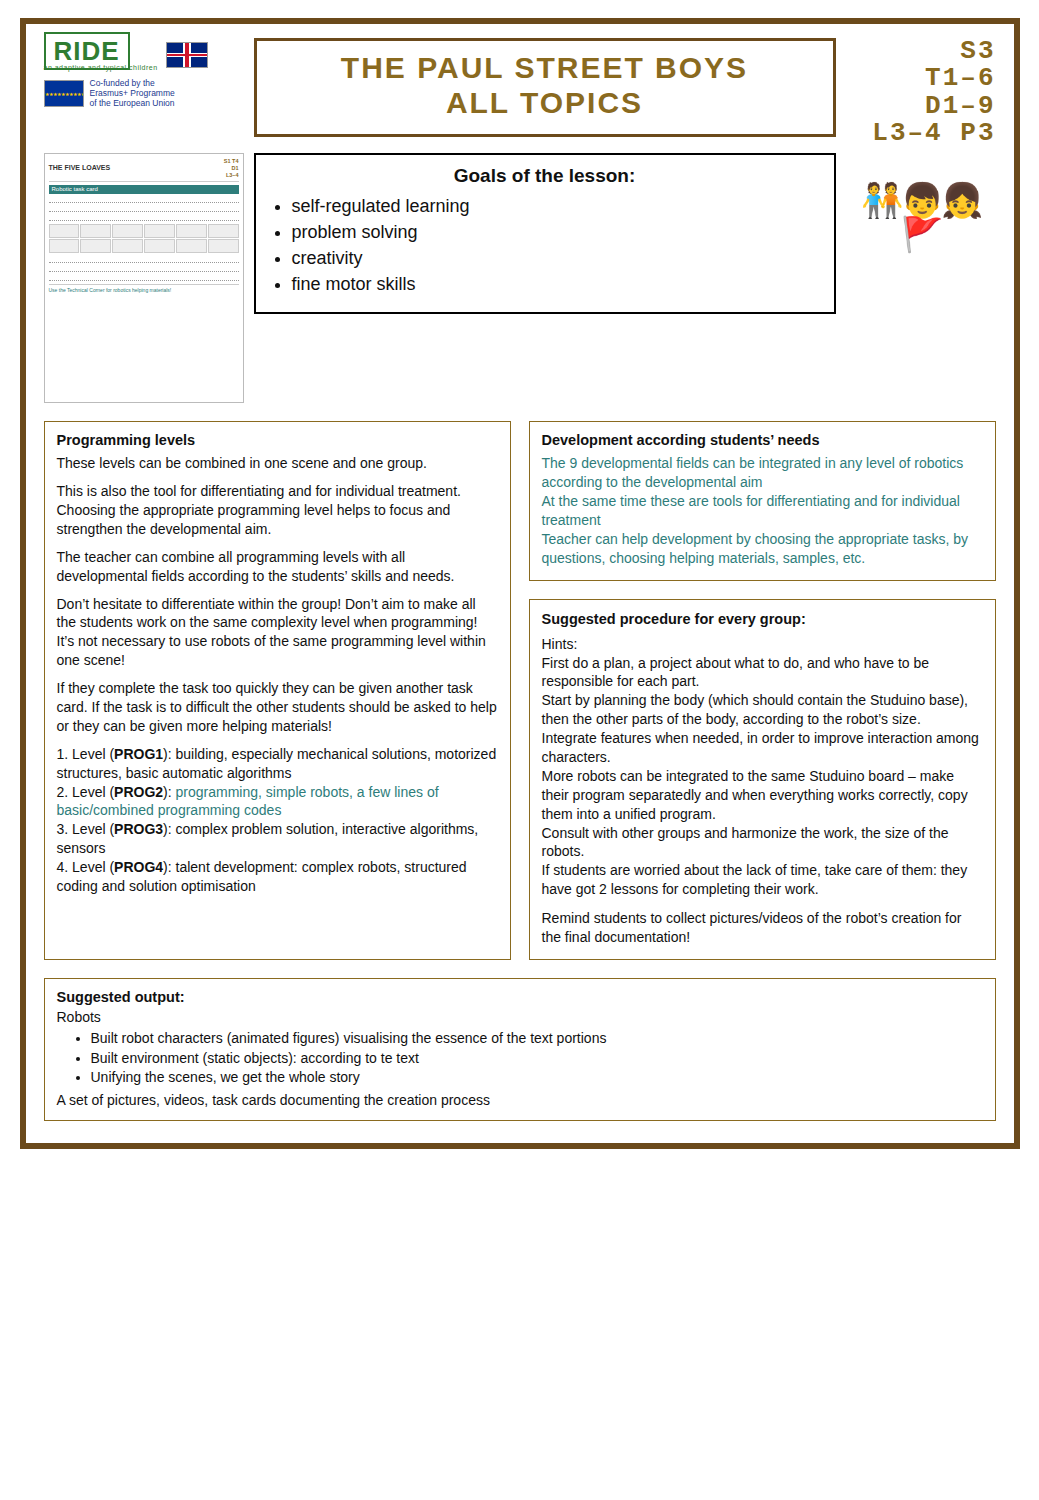RIDE an adaptive and typical children
Co-funded by the
Erasmus+ Programme
of the European Union
The Paul Street Boys
All Topics
S3
T1–6
D1–9
L3–4 P3
THE FIVE LOAVES
S1 T4
D1
L3–4
Robotic task card
Use the Technical Corner for robotics helping materials!
Goals of the lesson:
self-regulated learning
problem solving
creativity
fine motor skills
🧑‍🤝‍🧑👦👧🚩
Programming levels
These levels can be combined in one scene and one group.
This is also the tool for differentiating and for individual treatment. Choosing the appropriate programming level helps to focus and strengthen the developmental aim.
The teacher can combine all programming levels with all developmental fields according to the students’ skills and needs.
Don’t hesitate to differentiate within the group! Don’t aim to make all the students work on the same complexity level when programming! It’s not necessary to use robots of the same programming level within one scene!
If they complete the task too quickly they can be given another task card. If the task is to difficult the other students should be asked to help or they can be given more helping materials!
1. Level (PROG1): building, especially mechanical solutions, motorized structures, basic automatic algorithms
2. Level (PROG2): programming, simple robots, a few lines of basic/combined programming codes
3. Level (PROG3): complex problem solution, interactive algorithms, sensors
4. Level (PROG4): talent development: complex robots, structured coding and solution optimisation
Development according students’ needs
The 9 developmental fields can be integrated in any level of robotics according to the developmental aim
At the same time these are tools for differentiating and for individual treatment
Teacher can help development by choosing the appropriate tasks, by questions, choosing helping materials, samples, etc.
Suggested procedure for every group:
Hints:
First do a plan, a project about what to do, and who have to be responsible for each part.
Start by planning the body (which should contain the Studuino base), then the other parts of the body, according to the robot’s size.
Integrate features when needed, in order to improve interaction among characters.
More robots can be integrated to the same Studuino board – make their program separatedly and when everything works correctly, copy them into a unified program.
Consult with other groups and harmonize the work, the size of the robots.
If students are worried about the lack of time, take care of them: they have got 2 lessons for completing their work.
Remind students to collect pictures/videos of the robot’s creation for the final documentation!
Suggested output:
Robots
Built robot characters (animated figures) visualising the essence of the text portions
Built environment (static objects): according to te text
Unifying the scenes, we get the whole story
A set of pictures, videos, task cards documenting the creation process